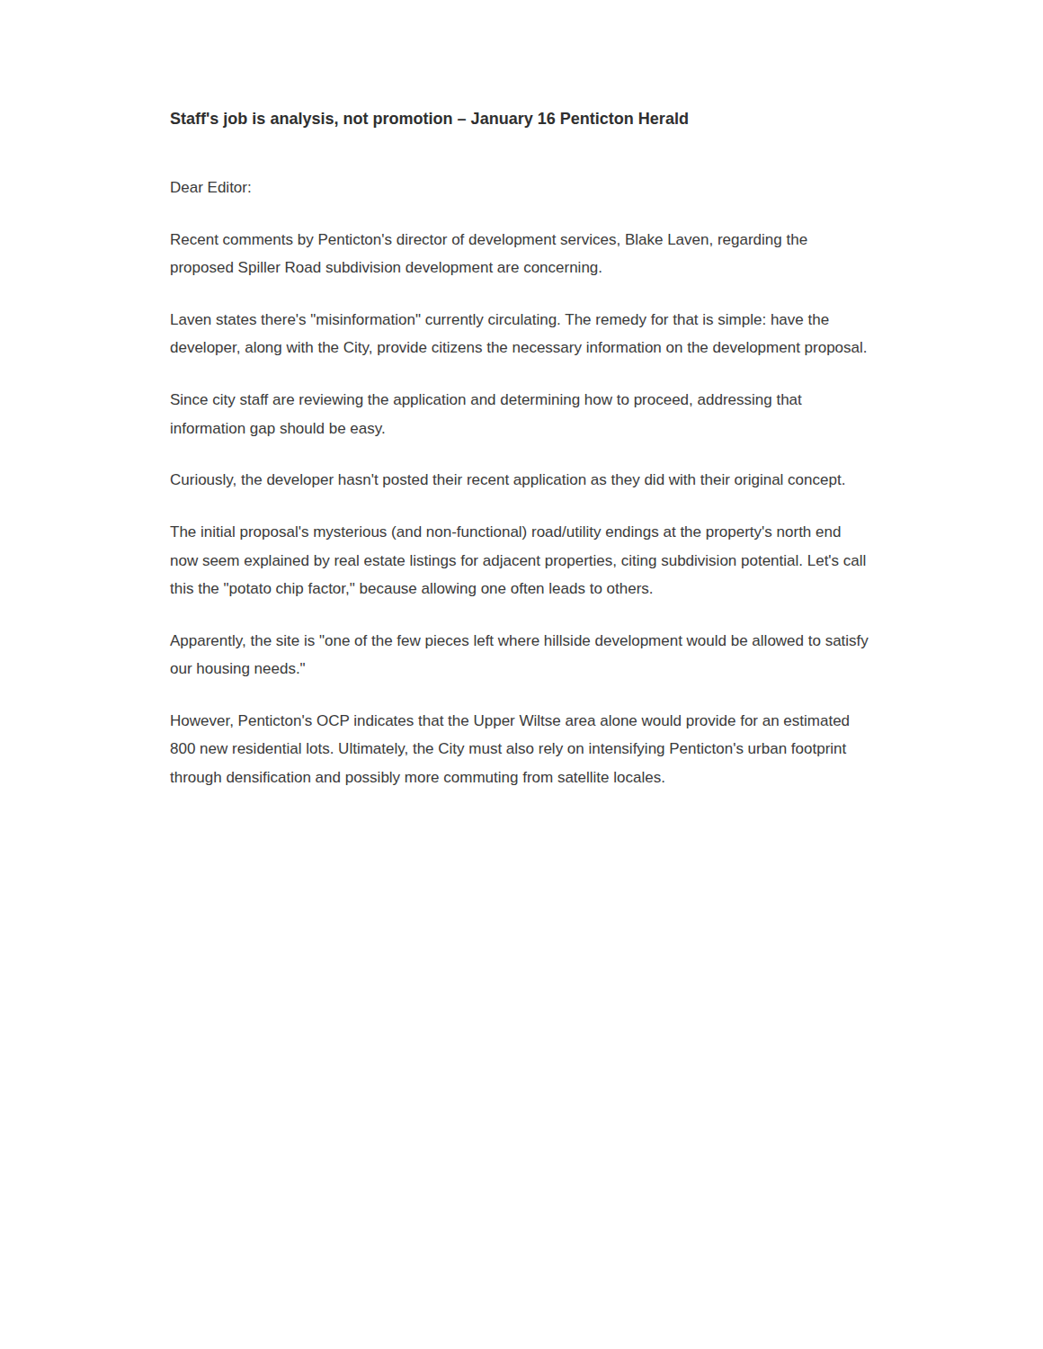Staff's job is analysis, not promotion – January 16 Penticton Herald
Dear Editor:
Recent comments by Penticton's director of development services, Blake Laven, regarding the proposed Spiller Road subdivision development are concerning.
Laven states there's "misinformation" currently circulating. The remedy for that is simple: have the developer, along with the City, provide citizens the necessary information on the development proposal.
Since city staff are reviewing the application and determining how to proceed, addressing that information gap should be easy.
Curiously, the developer hasn't posted their recent application as they did with their original concept.
The initial proposal's mysterious (and non-functional) road/utility endings at the property's north end now seem explained by real estate listings for adjacent properties, citing subdivision potential. Let's call this the "potato chip factor," because allowing one often leads to others.
Apparently, the site is "one of the few pieces left where hillside development would be allowed to satisfy our housing needs."
However, Penticton's OCP indicates that the Upper Wiltse area alone would provide for an estimated 800 new residential lots. Ultimately, the City must also rely on intensifying Penticton's urban footprint through densification and possibly more commuting from satellite locales.